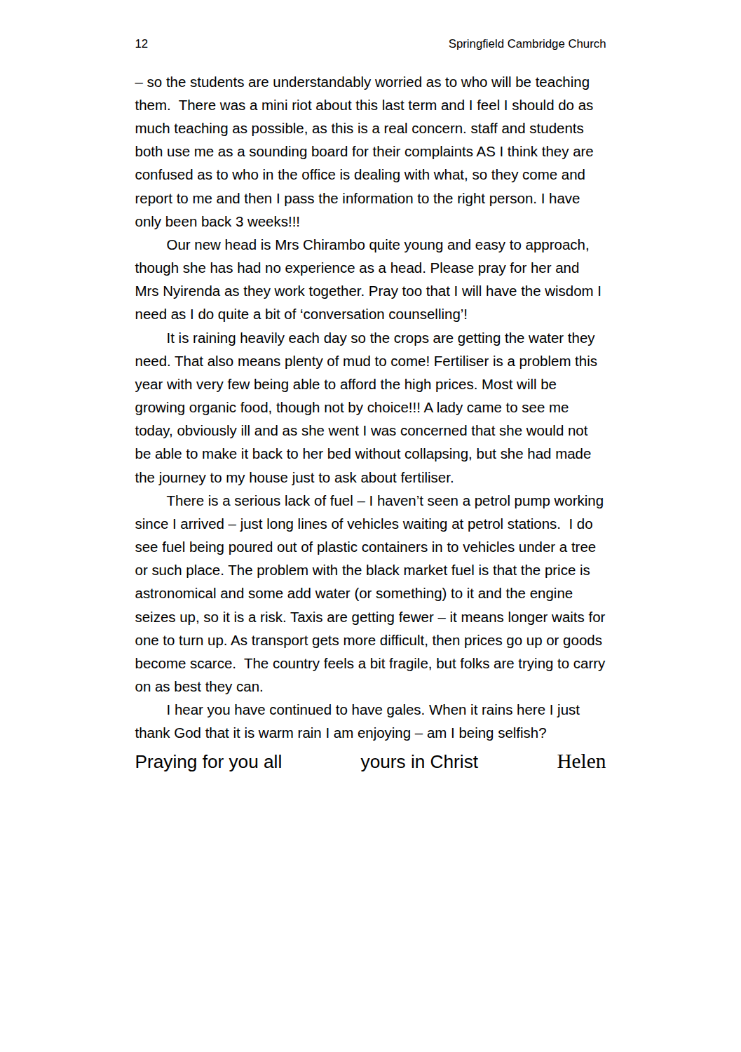12 Springfield Cambridge Church
– so the students are understandably worried as to who will be teaching them. There was a mini riot about this last term and I feel I should do as much teaching as possible, as this is a real concern. staff and students both use me as a sounding board for their complaints AS I think they are confused as to who in the office is dealing with what, so they come and report to me and then I pass the information to the right person. I have only been back 3 weeks!!!
Our new head is Mrs Chirambo quite young and easy to approach, though she has had no experience as a head. Please pray for her and Mrs Nyirenda as they work together. Pray too that I will have the wisdom I need as I do quite a bit of ‘conversation counselling’!
It is raining heavily each day so the crops are getting the water they need. That also means plenty of mud to come! Fertiliser is a problem this year with very few being able to afford the high prices. Most will be growing organic food, though not by choice!!! A lady came to see me today, obviously ill and as she went I was concerned that she would not be able to make it back to her bed without collapsing, but she had made the journey to my house just to ask about fertiliser.
There is a serious lack of fuel – I haven’t seen a petrol pump working since I arrived – just long lines of vehicles waiting at petrol stations. I do see fuel being poured out of plastic containers in to vehicles under a tree or such place. The problem with the black market fuel is that the price is astronomical and some add water (or something) to it and the engine seizes up, so it is a risk. Taxis are getting fewer – it means longer waits for one to turn up. As transport gets more difficult, then prices go up or goods become scarce. The country feels a bit fragile, but folks are trying to carry on as best they can.
I hear you have continued to have gales. When it rains here I just thank God that it is warm rain I am enjoying – am I being selfish?
Praying for you all yours in Christ Helen